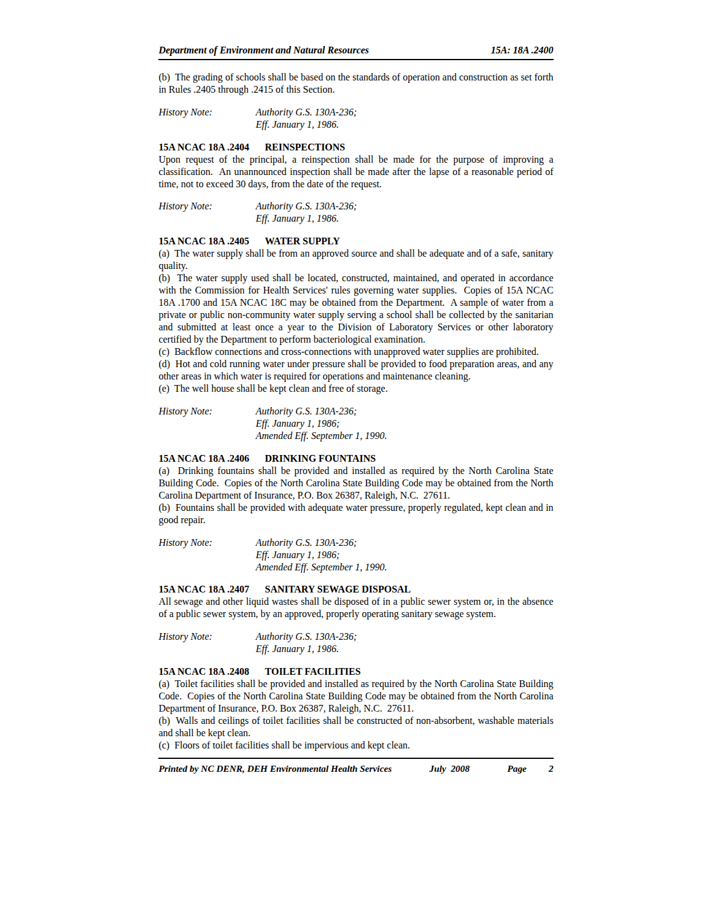Department of Environment and Natural Resources
15A: 18A .2400
(b) The grading of schools shall be based on the standards of operation and construction as set forth in Rules .2405 through .2415 of this Section.
| History Note: | Authority G.S. 130A-236; |
| | Eff. January 1, 1986. |
15A NCAC 18A .2404 REINSPECTIONS
Upon request of the principal, a reinspection shall be made for the purpose of improving a classification. An unannounced inspection shall be made after the lapse of a reasonable period of time, not to exceed 30 days, from the date of the request.
| History Note: | Authority G.S. 130A-236; |
| | Eff. January 1, 1986. |
15A NCAC 18A .2405 WATER SUPPLY
(a) The water supply shall be from an approved source and shall be adequate and of a safe, sanitary quality.
(b) The water supply used shall be located, constructed, maintained, and operated in accordance with the Commission for Health Services' rules governing water supplies. Copies of 15A NCAC 18A .1700 and 15A NCAC 18C may be obtained from the Department. A sample of water from a private or public non-community water supply serving a school shall be collected by the sanitarian and submitted at least once a year to the Division of Laboratory Services or other laboratory certified by the Department to perform bacteriological examination.
(c) Backflow connections and cross-connections with unapproved water supplies are prohibited.
(d) Hot and cold running water under pressure shall be provided to food preparation areas, and any other areas in which water is required for operations and maintenance cleaning.
(e) The well house shall be kept clean and free of storage.
| History Note: | Authority G.S. 130A-236; |
| | Eff. January 1, 1986; |
| | Amended Eff. September 1, 1990. |
15A NCAC 18A .2406 DRINKING FOUNTAINS
(a) Drinking fountains shall be provided and installed as required by the North Carolina State Building Code. Copies of the North Carolina State Building Code may be obtained from the North Carolina Department of Insurance, P.O. Box 26387, Raleigh, N.C. 27611.
(b) Fountains shall be provided with adequate water pressure, properly regulated, kept clean and in good repair.
| History Note: | Authority G.S. 130A-236; |
| | Eff. January 1, 1986; |
| | Amended Eff. September 1, 1990. |
15A NCAC 18A .2407 SANITARY SEWAGE DISPOSAL
All sewage and other liquid wastes shall be disposed of in a public sewer system or, in the absence of a public sewer system, by an approved, properly operating sanitary sewage system.
| History Note: | Authority G.S. 130A-236; |
| | Eff. January 1, 1986. |
15A NCAC 18A .2408 TOILET FACILITIES
(a) Toilet facilities shall be provided and installed as required by the North Carolina State Building Code. Copies of the North Carolina State Building Code may be obtained from the North Carolina Department of Insurance, P.O. Box 26387, Raleigh, N.C. 27611.
(b) Walls and ceilings of toilet facilities shall be constructed of non-absorbent, washable materials and shall be kept clean.
(c) Floors of toilet facilities shall be impervious and kept clean.
Printed by NC DENR, DEH Environmental Health Services
July 2008
Page 2